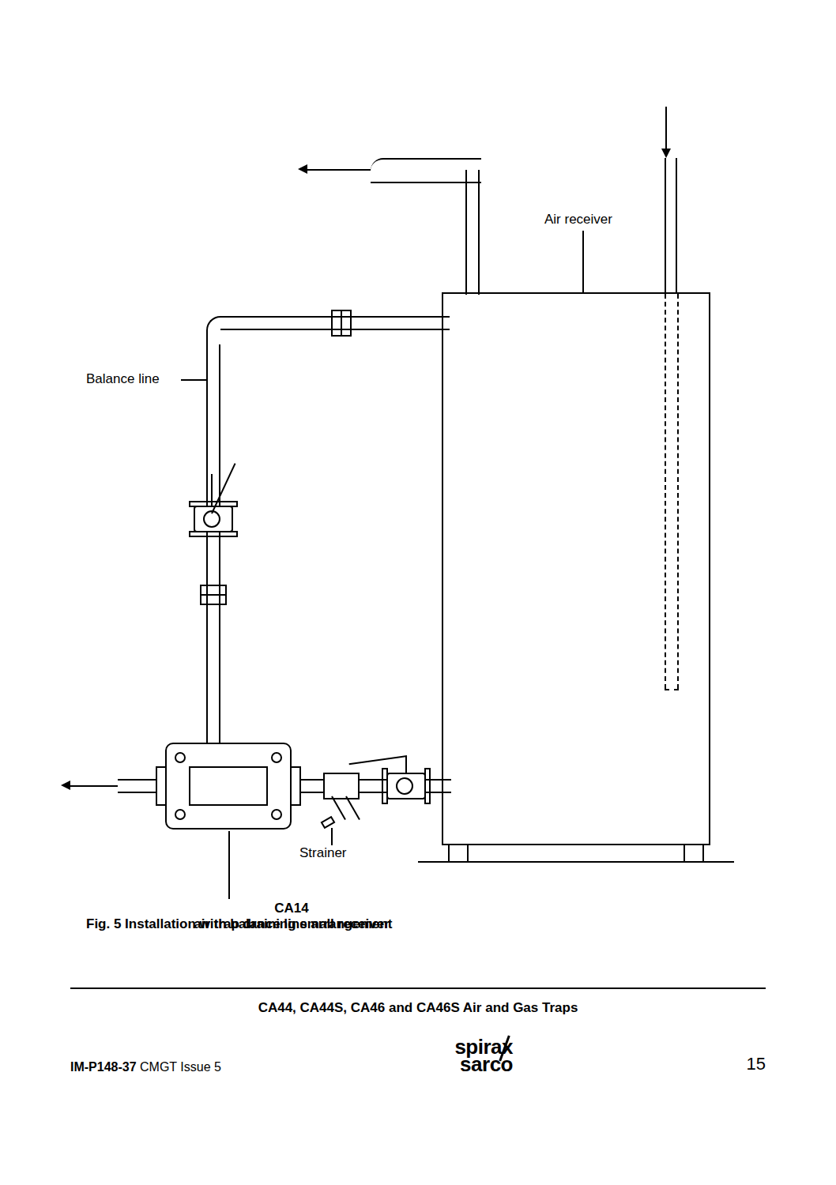Air receiver
Balance line
Strainer
CA14
air trap draining small receiver
Fig. 5 Installation with balance line arrangement
CA44, CA44S, CA46 and CA46S Air and Gas Traps
IM-P148-37 CMGT Issue 5
spirax sarco
15